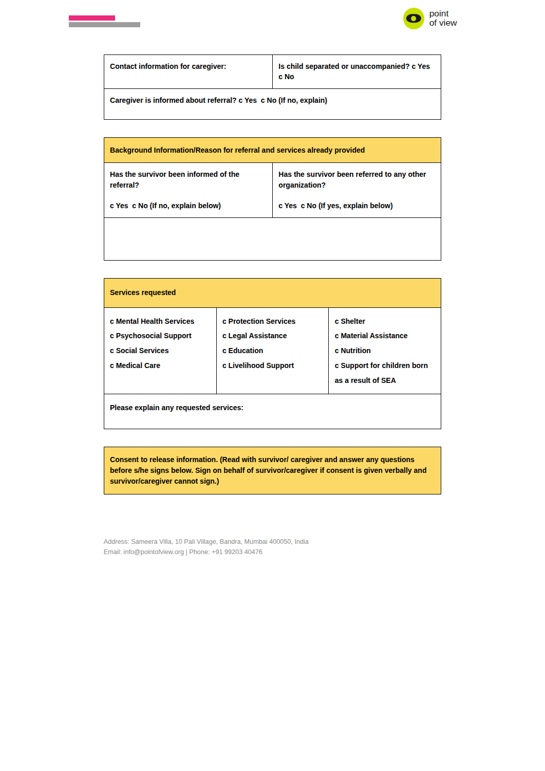point
of view
| Contact information for caregiver: | Is child separated or unaccompanied? c Yes c No |
| Caregiver is informed about referral? c Yes c No (If no, explain) |
| Background Information/Reason for referral and services already provided |
| Has the survivor been informed of the referral? c Yes c No (If no, explain below) | Has the survivor been referred to any other organization? c Yes c No (If yes, explain below) |
| Services requested |
| c Mental Health Services c Psychosocial Support c Social Services c Medical Care | c Protection Services c Legal Assistance c Education c Livelihood Support | c Shelter c Material Assistance c Nutrition c Support for children born as a result of SEA |
| Please explain any requested services: |
| Consent to release information. (Read with survivor/ caregiver and answer any questions before s/he signs below. Sign on behalf of survivor/caregiver if consent is given verbally and survivor/caregiver cannot sign.) |
Address: Sameera Villa, 10 Pali Village, Bandra, Mumbai 400050, India
Email: info@pointofview.org | Phone: +91 99203 40476